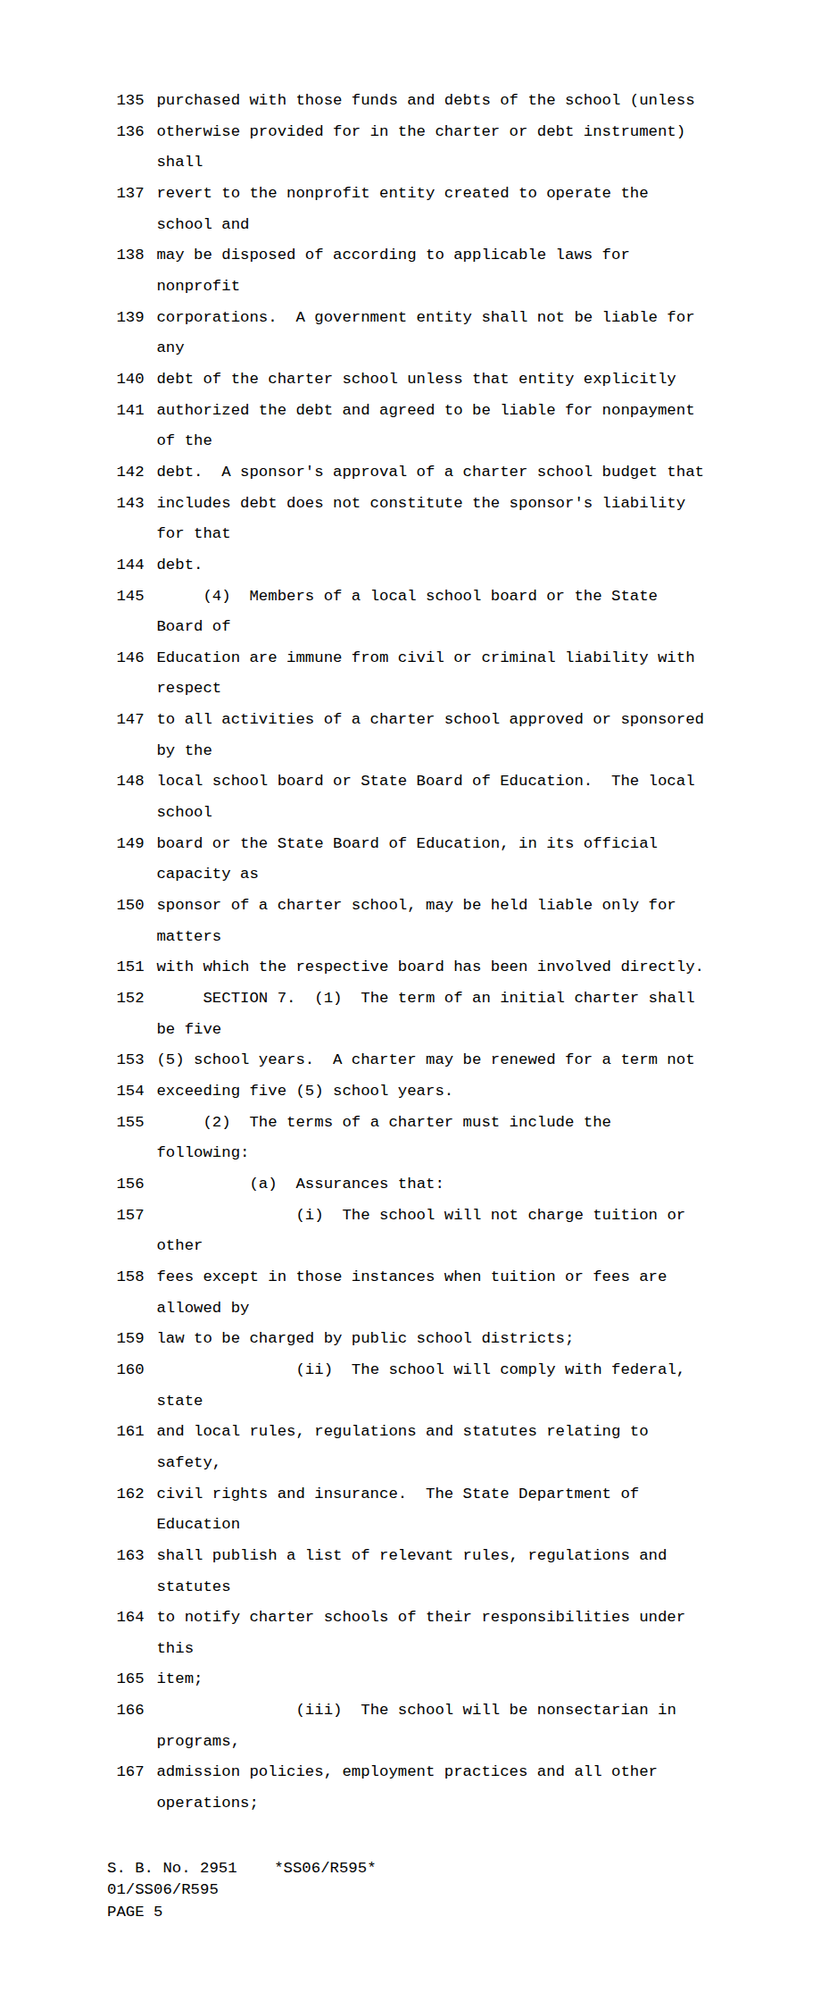purchased with those funds and debts of the school (unless
otherwise provided for in the charter or debt instrument) shall
revert to the nonprofit entity created to operate the school and
may be disposed of according to applicable laws for nonprofit
corporations. A government entity shall not be liable for any
debt of the charter school unless that entity explicitly
authorized the debt and agreed to be liable for nonpayment of the
debt. A sponsor's approval of a charter school budget that
includes debt does not constitute the sponsor's liability for that
debt.
(4) Members of a local school board or the State Board of
Education are immune from civil or criminal liability with respect
to all activities of a charter school approved or sponsored by the
local school board or State Board of Education. The local school
board or the State Board of Education, in its official capacity as
sponsor of a charter school, may be held liable only for matters
with which the respective board has been involved directly.
SECTION 7. (1) The term of an initial charter shall be five
(5) school years. A charter may be renewed for a term not
exceeding five (5) school years.
(2) The terms of a charter must include the following:
(a) Assurances that:
(i) The school will not charge tuition or other
fees except in those instances when tuition or fees are allowed by
law to be charged by public school districts;
(ii) The school will comply with federal, state
and local rules, regulations and statutes relating to safety,
civil rights and insurance. The State Department of Education
shall publish a list of relevant rules, regulations and statutes
to notify charter schools of their responsibilities under this
item;
(iii) The school will be nonsectarian in programs,
admission policies, employment practices and all other operations;
S. B. No. 2951 *SS06/R595*
01/SS06/R595
PAGE 5